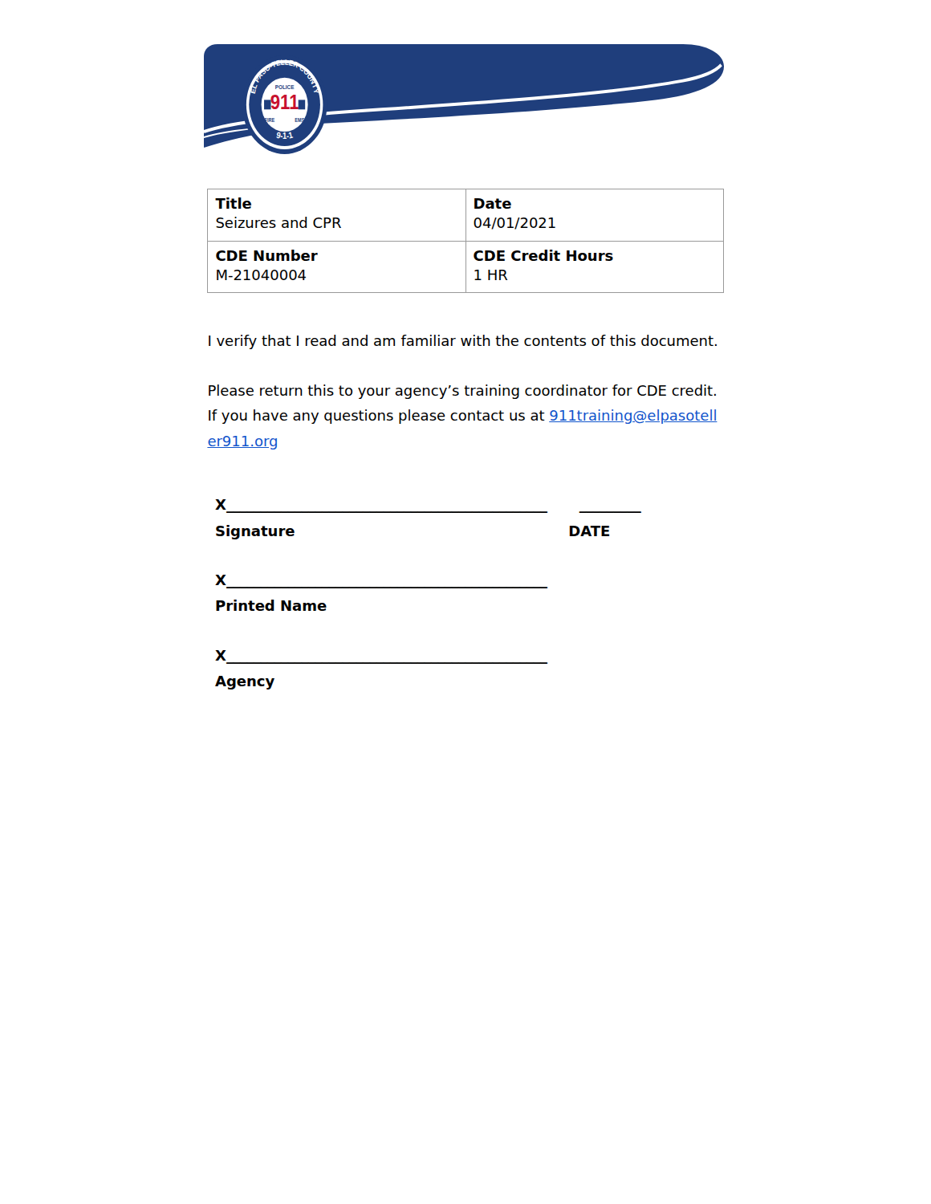911 EL PASO-TELLER COUNTY POLICE FIRE EMS 9-1-1
| Title Seizures and CPR | Date 04/01/2021 |
| CDE Number M-21040004 | CDE Credit Hours 1 HR |
I verify that I read and am familiar with the contents of this document.
Please return this to your agency’s training coordinator for CDE credit. If you have any questions please contact us at 911training@elpasoteller911.org
X_______________________________________________ _________
SignatureDATE
X_______________________________________________
Printed Name
X_______________________________________________
Agency